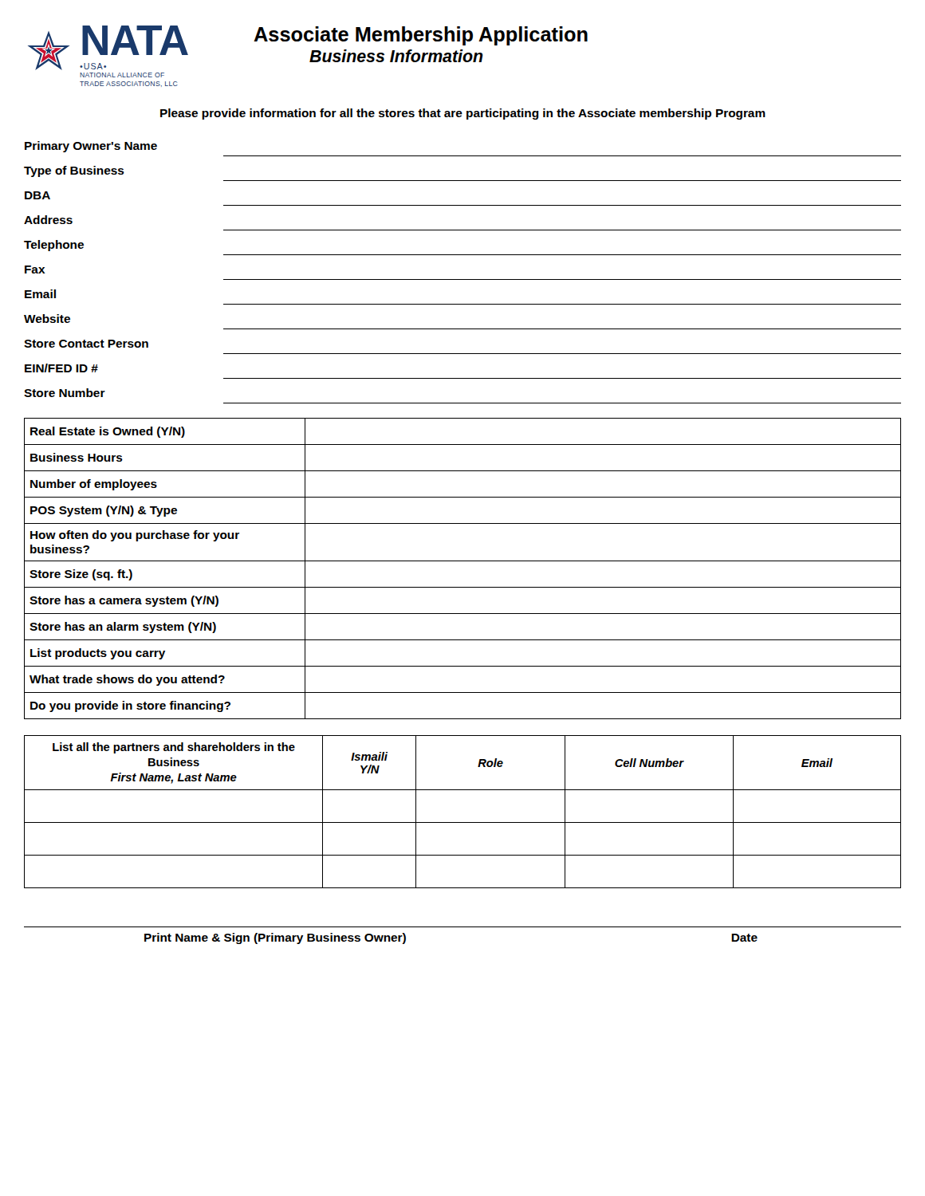NATA
•USA•
NATIONAL ALLIANCE OF
TRADE ASSOCIATIONS, LLC
Associate Membership Application
Business Information
Please provide information for all the stores that are participating in the Associate membership Program
| Primary Owner's Name | |
| Type of Business | |
| DBA | |
| Address | |
| Telephone | |
| Fax | |
| Email | |
| Website | |
| Store Contact Person | |
| EIN/FED ID # | |
| Store Number | |
| Real Estate is Owned (Y/N) | |
| Business Hours | |
| Number of employees | |
| POS System (Y/N) & Type | |
| How often do you purchase for your business? | |
| Store Size (sq. ft.) | |
| Store has a camera system (Y/N) | |
| Store has an alarm system (Y/N) | |
| List products you carry | |
| What trade shows do you attend? | |
| Do you provide in store financing? | |
| List all the partners and shareholders in the Business First Name, Last Name | Ismaili Y/N | Role | Cell Number | Email |
| --- | --- | --- | --- | --- |
Print Name & Sign (Primary Business Owner) Date